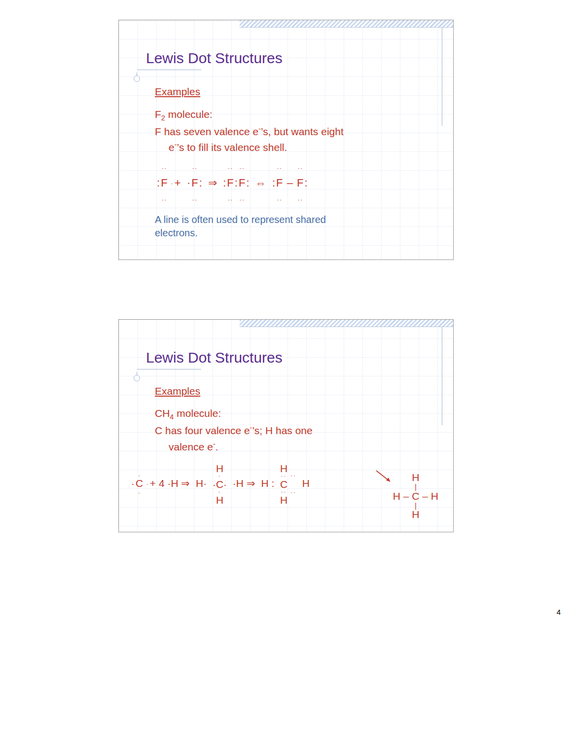Lewis Dot Structures
Examples
F2 molecule:
F has seven valence e-’s, but wants eight
e-’s to fill its valence shell.
:F····· + ·F····: ⇒ :F····:F····: ⇔ :F···· – F····:
A line is often used to represent shared
electrons.
Lewis Dot Structures
Examples
CH4 molecule:
C has four valence e-’s; H has one
valence e-.
·C··· + 4 ·H ⇒ H· H · ·C· · H ·H ⇒ H : H ·· C ·· H ·· ·· H
H
| H – C – H
| H
4